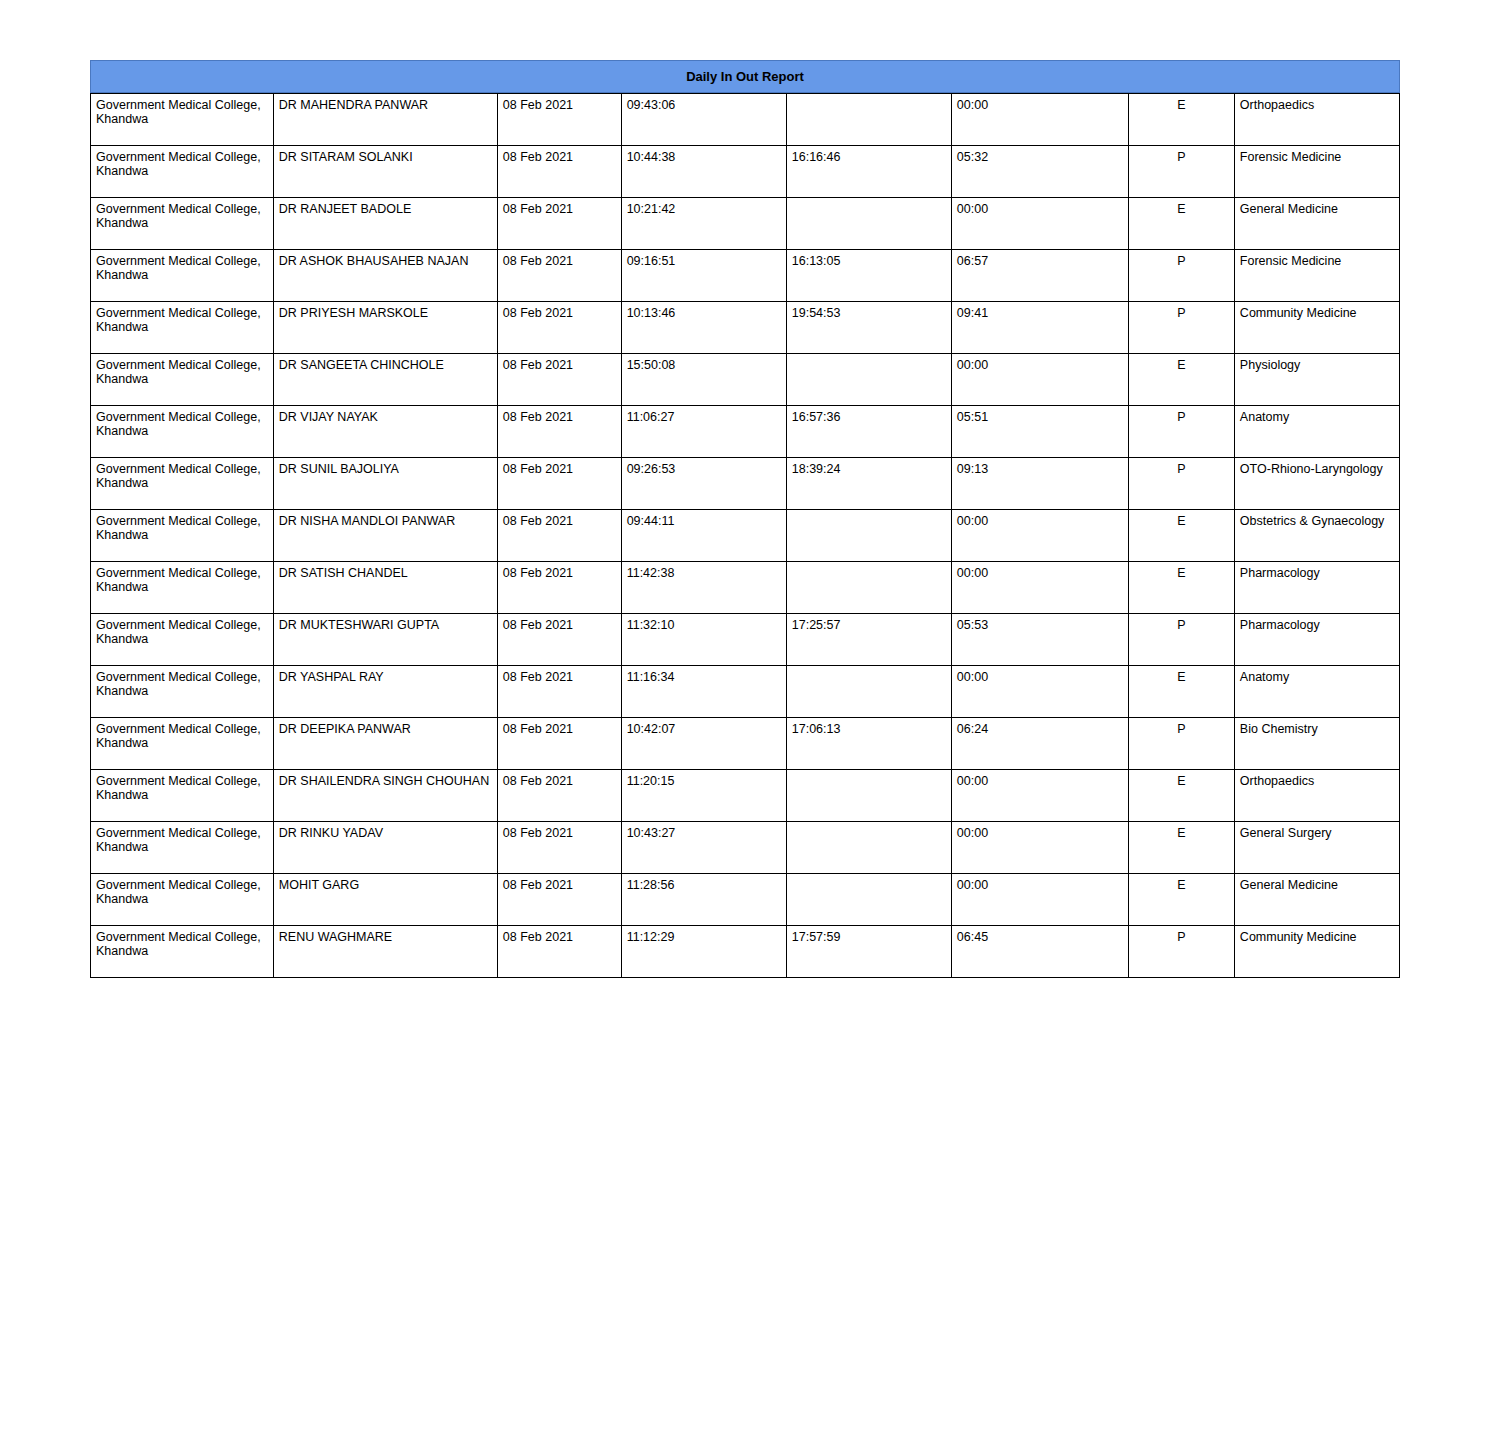Daily In Out Report
| Government Medical College, Khandwa | DR MAHENDRA PANWAR | 08 Feb 2021 | 09:43:06 | | 00:00 | E | Orthopaedics |
| Government Medical College, Khandwa | DR SITARAM SOLANKI | 08 Feb 2021 | 10:44:38 | 16:16:46 | 05:32 | P | Forensic Medicine |
| Government Medical College, Khandwa | DR RANJEET BADOLE | 08 Feb 2021 | 10:21:42 | | 00:00 | E | General Medicine |
| Government Medical College, Khandwa | DR ASHOK BHAUSAHEB NAJAN | 08 Feb 2021 | 09:16:51 | 16:13:05 | 06:57 | P | Forensic Medicine |
| Government Medical College, Khandwa | DR PRIYESH MARSKOLE | 08 Feb 2021 | 10:13:46 | 19:54:53 | 09:41 | P | Community Medicine |
| Government Medical College, Khandwa | DR SANGEETA CHINCHOLE | 08 Feb 2021 | 15:50:08 | | 00:00 | E | Physiology |
| Government Medical College, Khandwa | DR VIJAY NAYAK | 08 Feb 2021 | 11:06:27 | 16:57:36 | 05:51 | P | Anatomy |
| Government Medical College, Khandwa | DR SUNIL BAJOLIYA | 08 Feb 2021 | 09:26:53 | 18:39:24 | 09:13 | P | OTO-Rhiono-Laryngology |
| Government Medical College, Khandwa | DR NISHA MANDLOI PANWAR | 08 Feb 2021 | 09:44:11 | | 00:00 | E | Obstetrics & Gynaecology |
| Government Medical College, Khandwa | DR SATISH CHANDEL | 08 Feb 2021 | 11:42:38 | | 00:00 | E | Pharmacology |
| Government Medical College, Khandwa | DR MUKTESHWARI GUPTA | 08 Feb 2021 | 11:32:10 | 17:25:57 | 05:53 | P | Pharmacology |
| Government Medical College, Khandwa | DR YASHPAL RAY | 08 Feb 2021 | 11:16:34 | | 00:00 | E | Anatomy |
| Government Medical College, Khandwa | DR DEEPIKA PANWAR | 08 Feb 2021 | 10:42:07 | 17:06:13 | 06:24 | P | Bio Chemistry |
| Government Medical College, Khandwa | DR SHAILENDRA SINGH CHOUHAN | 08 Feb 2021 | 11:20:15 | | 00:00 | E | Orthopaedics |
| Government Medical College, Khandwa | DR RINKU YADAV | 08 Feb 2021 | 10:43:27 | | 00:00 | E | General Surgery |
| Government Medical College, Khandwa | MOHIT GARG | 08 Feb 2021 | 11:28:56 | | 00:00 | E | General Medicine |
| Government Medical College, Khandwa | RENU WAGHMARE | 08 Feb 2021 | 11:12:29 | 17:57:59 | 06:45 | P | Community Medicine |